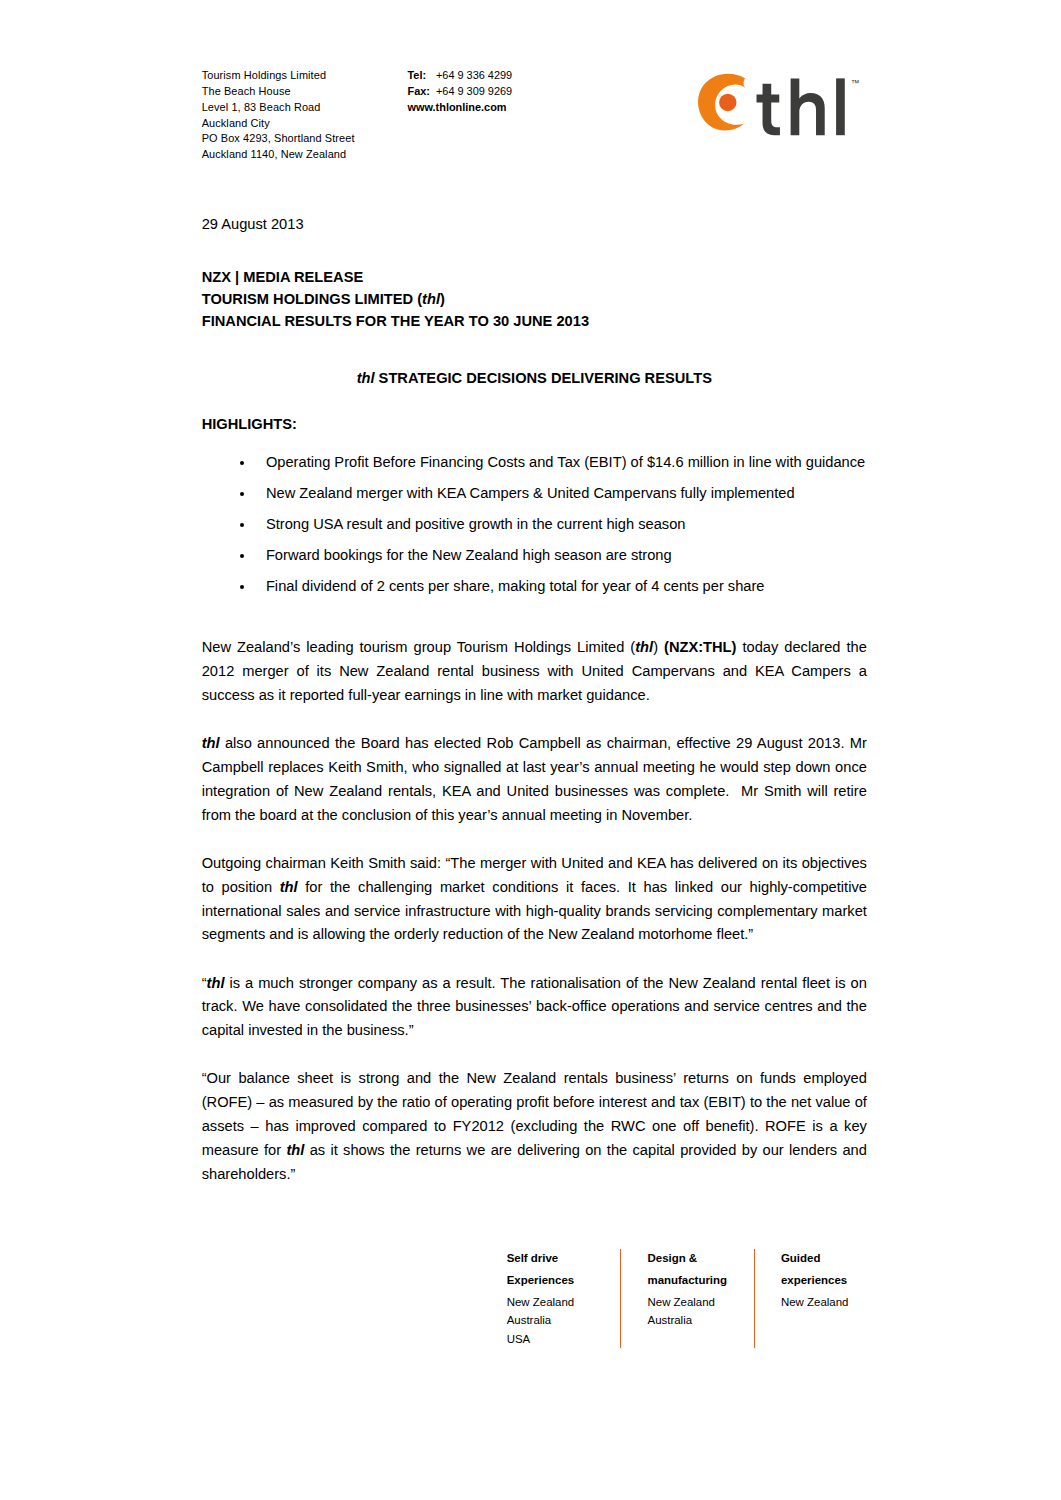Tourism Holdings Limited
The Beach House
Level 1, 83 Beach Road
Auckland City
PO Box 4293, Shortland Street
Auckland 1140, New Zealand
| Tel: | +64 9 336 4299 |
| Fax: | +64 9 309 9269 |
www.thlonline.com
thl ™
29 August 2013
NZX | MEDIA RELEASE TOURISM HOLDINGS LIMITED (thl) FINANCIAL RESULTS FOR THE YEAR TO 30 JUNE 2013
thl STRATEGIC DECISIONS DELIVERING RESULTS
HIGHLIGHTS:
Operating Profit Before Financing Costs and Tax (EBIT) of $14.6 million in line with guidance
New Zealand merger with KEA Campers & United Campervans fully implemented
Strong USA result and positive growth in the current high season
Forward bookings for the New Zealand high season are strong
Final dividend of 2 cents per share, making total for year of 4 cents per share
New Zealand’s leading tourism group Tourism Holdings Limited (thl) (NZX:THL) today declared the 2012 merger of its New Zealand rental business with United Campervans and KEA Campers a success as it reported full-year earnings in line with market guidance.
thl also announced the Board has elected Rob Campbell as chairman, effective 29 August 2013. Mr Campbell replaces Keith Smith, who signalled at last year’s annual meeting he would step down once integration of New Zealand rentals, KEA and United businesses was complete. Mr Smith will retire from the board at the conclusion of this year’s annual meeting in November.
Outgoing chairman Keith Smith said: “The merger with United and KEA has delivered on its objectives to position thl for the challenging market conditions it faces. It has linked our highly-competitive international sales and service infrastructure with high-quality brands servicing complementary market segments and is allowing the orderly reduction of the New Zealand motorhome fleet.”
“thl is a much stronger company as a result. The rationalisation of the New Zealand rental fleet is on track. We have consolidated the three businesses’ back-office operations and service centres and the capital invested in the business.”
“Our balance sheet is strong and the New Zealand rentals business’ returns on funds employed (ROFE) – as measured by the ratio of operating profit before interest and tax (EBIT) to the net value of assets – has improved compared to FY2012 (excluding the RWC one off benefit). ROFE is a key measure for thl as it shows the returns we are delivering on the capital provided by our lenders and shareholders.”
Self drive
Experiences
New Zealand Australia USA
Design &
manufacturing
New Zealand Australia
Guided
experiences
New Zealand